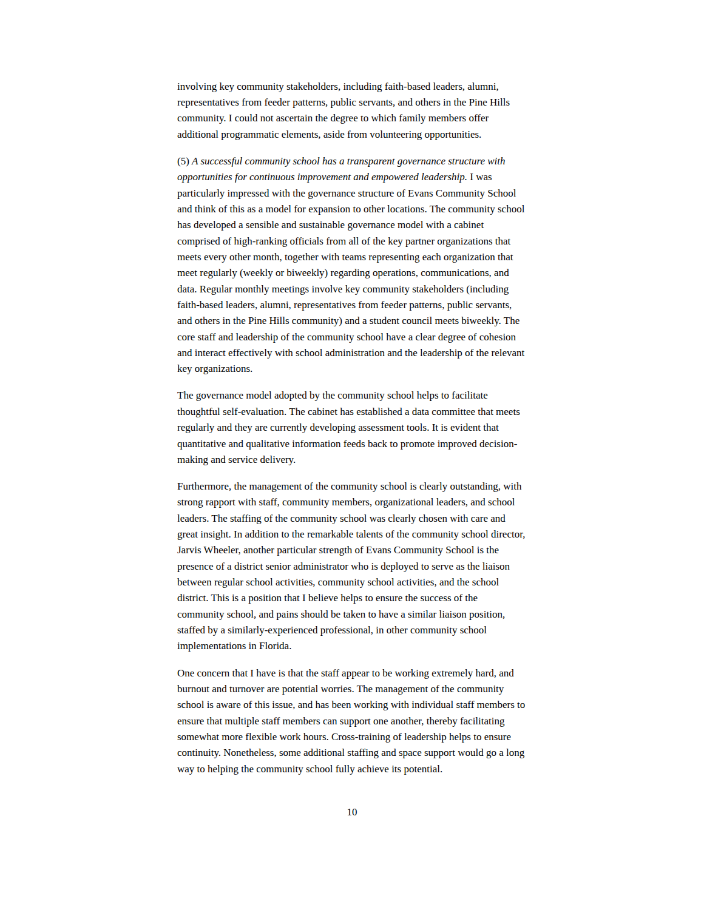involving key community stakeholders, including faith-based leaders, alumni, representatives from feeder patterns, public servants, and others in the Pine Hills community. I could not ascertain the degree to which family members offer additional programmatic elements, aside from volunteering opportunities.
(5) A successful community school has a transparent governance structure with opportunities for continuous improvement and empowered leadership. I was particularly impressed with the governance structure of Evans Community School and think of this as a model for expansion to other locations. The community school has developed a sensible and sustainable governance model with a cabinet comprised of high-ranking officials from all of the key partner organizations that meets every other month, together with teams representing each organization that meet regularly (weekly or biweekly) regarding operations, communications, and data. Regular monthly meetings involve key community stakeholders (including faith-based leaders, alumni, representatives from feeder patterns, public servants, and others in the Pine Hills community) and a student council meets biweekly. The core staff and leadership of the community school have a clear degree of cohesion and interact effectively with school administration and the leadership of the relevant key organizations.
The governance model adopted by the community school helps to facilitate thoughtful self-evaluation. The cabinet has established a data committee that meets regularly and they are currently developing assessment tools. It is evident that quantitative and qualitative information feeds back to promote improved decision-making and service delivery.
Furthermore, the management of the community school is clearly outstanding, with strong rapport with staff, community members, organizational leaders, and school leaders. The staffing of the community school was clearly chosen with care and great insight. In addition to the remarkable talents of the community school director, Jarvis Wheeler, another particular strength of Evans Community School is the presence of a district senior administrator who is deployed to serve as the liaison between regular school activities, community school activities, and the school district. This is a position that I believe helps to ensure the success of the community school, and pains should be taken to have a similar liaison position, staffed by a similarly-experienced professional, in other community school implementations in Florida.
One concern that I have is that the staff appear to be working extremely hard, and burnout and turnover are potential worries. The management of the community school is aware of this issue, and has been working with individual staff members to ensure that multiple staff members can support one another, thereby facilitating somewhat more flexible work hours. Cross-training of leadership helps to ensure continuity. Nonetheless, some additional staffing and space support would go a long way to helping the community school fully achieve its potential.
10